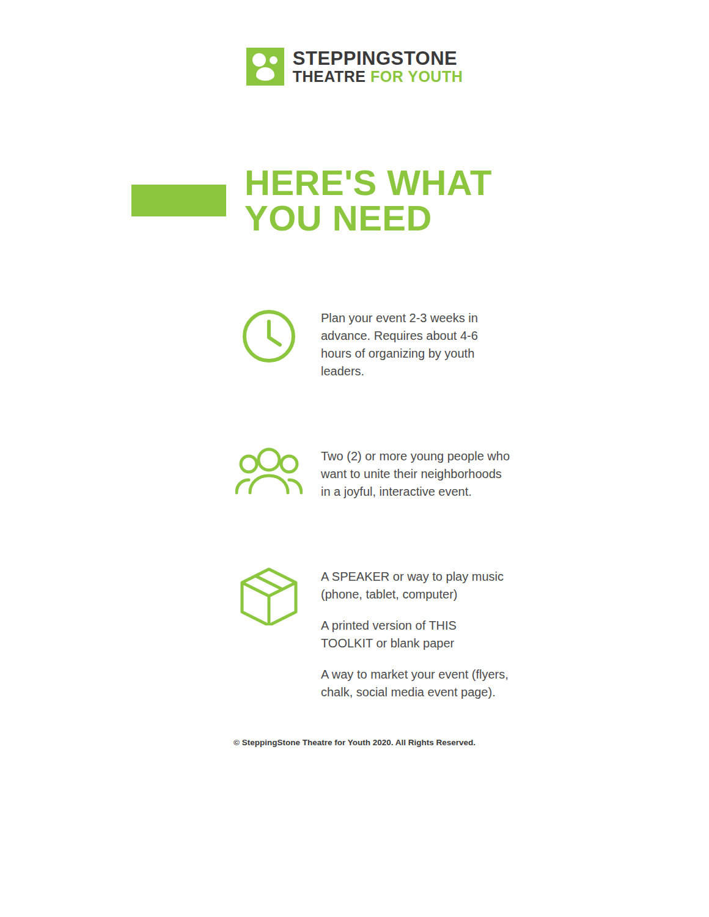STEPPINGSTONE
THEATRE FOR YOUTH
Here's What You Need
Plan your event 2-3 weeks in advance. Requires about 4-6 hours of organizing by youth leaders.
Two (2) or more young people who want to unite their neighborhoods in a joyful, interactive event.
A SPEAKER or way to play music (phone, tablet, computer)
A printed version of THIS TOOLKIT or blank paper
A way to market your event (flyers, chalk, social media event page).
© SteppingStone Theatre for Youth 2020. All Rights Reserved.